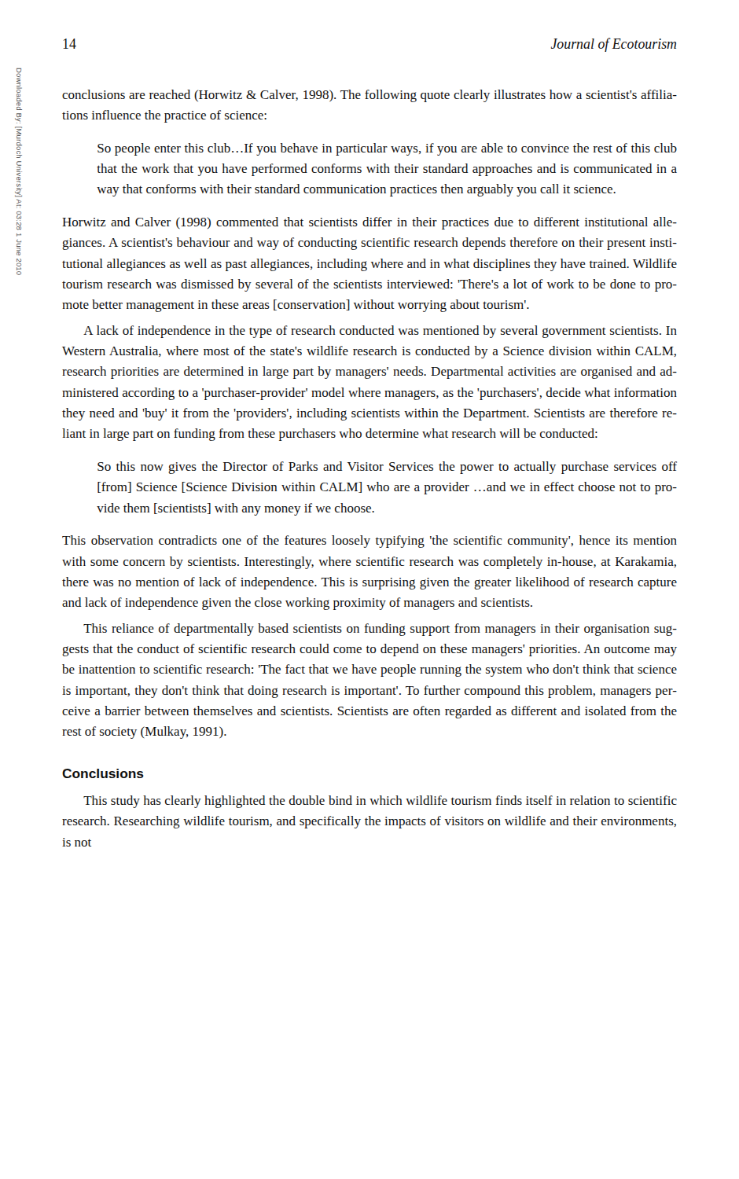Downloaded By: [Murdoch University] At: 03:28 1 June 2010
14 Journal of Ecotourism
conclusions are reached (Horwitz & Calver, 1998). The following quote clearly illustrates how a scientist's affiliations influence the practice of science:
So people enter this club…If you behave in particular ways, if you are able to convince the rest of this club that the work that you have performed conforms with their standard approaches and is communicated in a way that conforms with their standard communication practices then arguably you call it science.
Horwitz and Calver (1998) commented that scientists differ in their practices due to different institutional allegiances. A scientist's behaviour and way of conducting scientific research depends therefore on their present institutional allegiances as well as past allegiances, including where and in what disciplines they have trained. Wildlife tourism research was dismissed by several of the scientists interviewed: 'There's a lot of work to be done to promote better management in these areas [conservation] without worrying about tourism'.
A lack of independence in the type of research conducted was mentioned by several government scientists. In Western Australia, where most of the state's wildlife research is conducted by a Science division within CALM, research priorities are determined in large part by managers' needs. Departmental activities are organised and administered according to a 'purchaser-provider' model where managers, as the 'purchasers', decide what information they need and 'buy' it from the 'providers', including scientists within the Department. Scientists are therefore reliant in large part on funding from these purchasers who determine what research will be conducted:
So this now gives the Director of Parks and Visitor Services the power to actually purchase services off [from] Science [Science Division within CALM] who are a provider …and we in effect choose not to provide them [scientists] with any money if we choose.
This observation contradicts one of the features loosely typifying 'the scientific community', hence its mention with some concern by scientists. Interestingly, where scientific research was completely in-house, at Karakamia, there was no mention of lack of independence. This is surprising given the greater likelihood of research capture and lack of independence given the close working proximity of managers and scientists.
This reliance of departmentally based scientists on funding support from managers in their organisation suggests that the conduct of scientific research could come to depend on these managers' priorities. An outcome may be inattention to scientific research: 'The fact that we have people running the system who don't think that science is important, they don't think that doing research is important'. To further compound this problem, managers perceive a barrier between themselves and scientists. Scientists are often regarded as different and isolated from the rest of society (Mulkay, 1991).
Conclusions
This study has clearly highlighted the double bind in which wildlife tourism finds itself in relation to scientific research. Researching wildlife tourism, and specifically the impacts of visitors on wildlife and their environments, is not